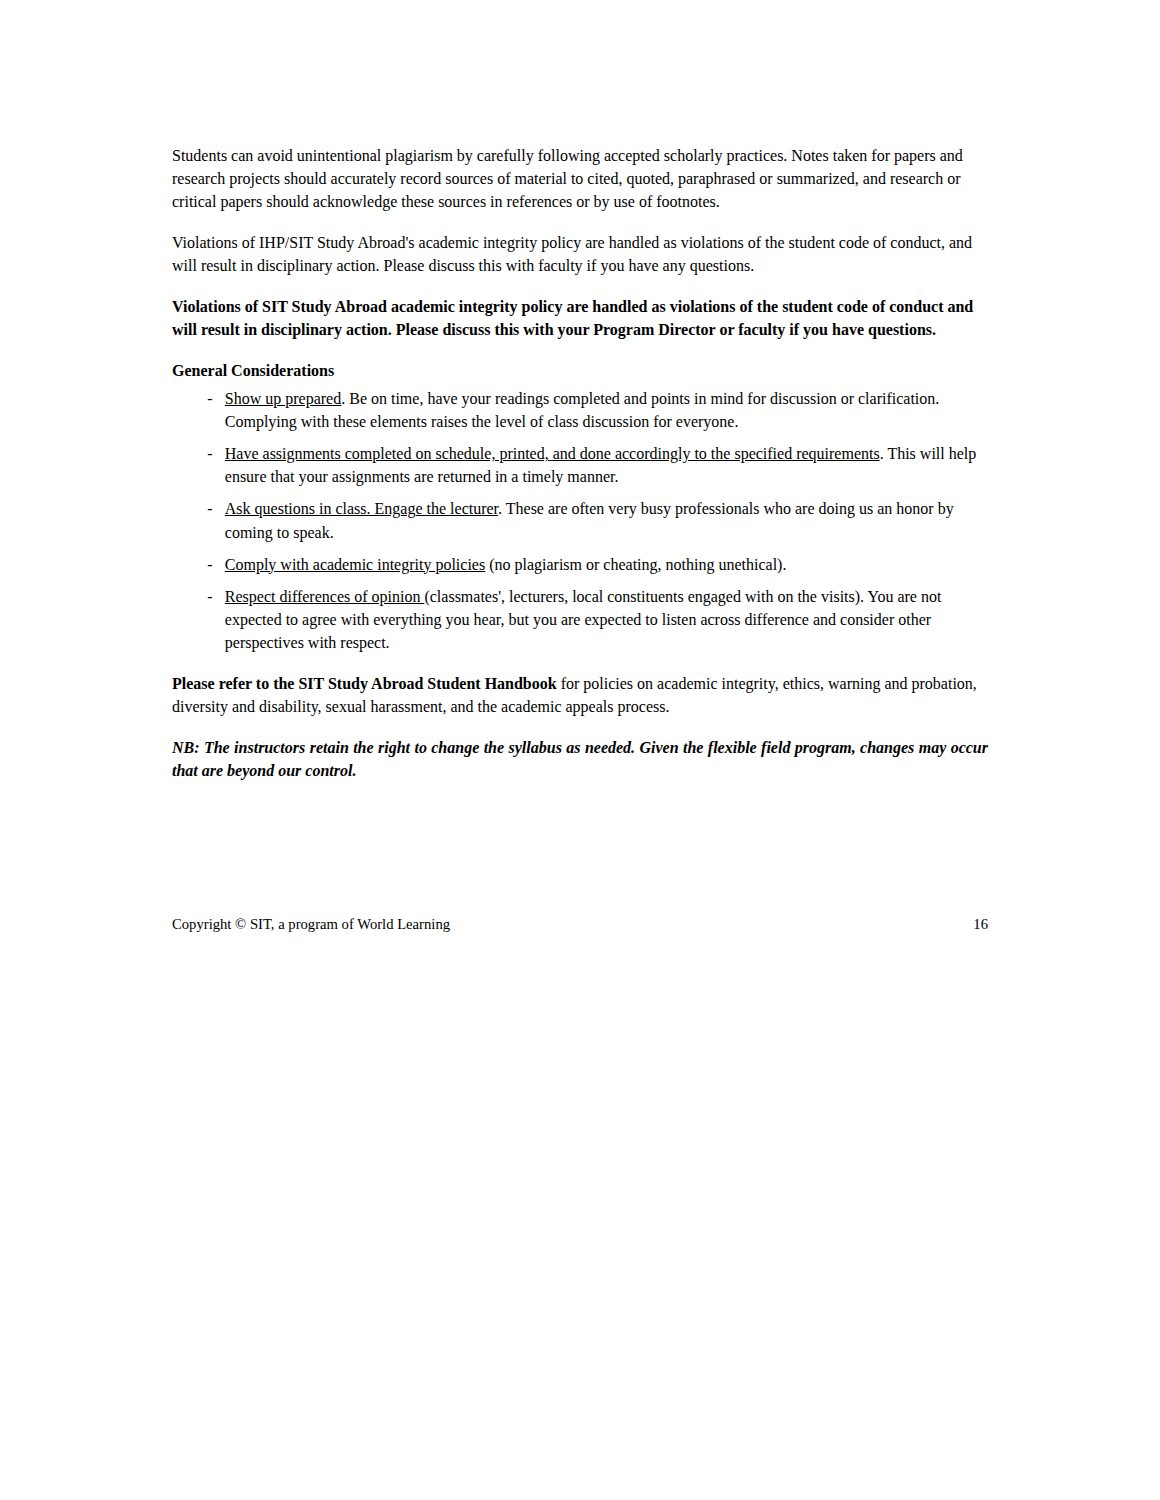Students can avoid unintentional plagiarism by carefully following accepted scholarly practices. Notes taken for papers and research projects should accurately record sources of material to cited, quoted, paraphrased or summarized, and research or critical papers should acknowledge these sources in references or by use of footnotes.
Violations of IHP/SIT Study Abroad's academic integrity policy are handled as violations of the student code of conduct, and will result in disciplinary action. Please discuss this with faculty if you have any questions.
Violations of SIT Study Abroad academic integrity policy are handled as violations of the student code of conduct and will result in disciplinary action. Please discuss this with your Program Director or faculty if you have questions.
General Considerations
Show up prepared. Be on time, have your readings completed and points in mind for discussion or clarification. Complying with these elements raises the level of class discussion for everyone.
Have assignments completed on schedule, printed, and done accordingly to the specified requirements. This will help ensure that your assignments are returned in a timely manner.
Ask questions in class. Engage the lecturer. These are often very busy professionals who are doing us an honor by coming to speak.
Comply with academic integrity policies (no plagiarism or cheating, nothing unethical).
Respect differences of opinion (classmates', lecturers, local constituents engaged with on the visits). You are not expected to agree with everything you hear, but you are expected to listen across difference and consider other perspectives with respect.
Please refer to the SIT Study Abroad Student Handbook for policies on academic integrity, ethics, warning and probation, diversity and disability, sexual harassment, and the academic appeals process.
NB: The instructors retain the right to change the syllabus as needed. Given the flexible field program, changes may occur that are beyond our control.
Copyright © SIT, a program of World Learning 16